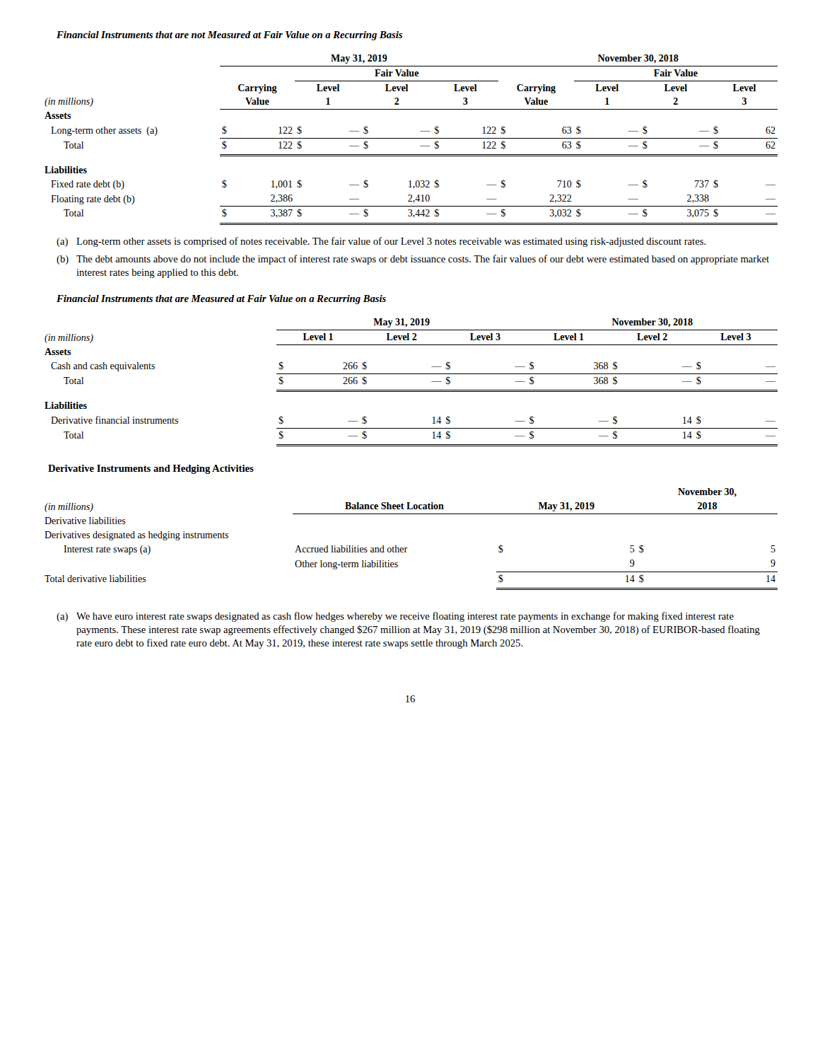Financial Instruments that are not Measured at Fair Value on a Recurring Basis
| | May 31, 2019 | November 30, 2018 |
| | | Fair Value | | Fair Value |
| (in millions) | Carrying Value | Level 1 | Level 2 | Level 3 | Carrying Value | Level 1 | Level 2 | Level 3 |
| Assets | |
| Long-term other assets (a) | $ | 122 | $ | — | $ | — | $ | 122 | $ | 63 | $ | — | $ | — | $ | 62 |
| Total | $ | 122 | $ | — | $ | — | $ | 122 | $ | 63 | $ | — | $ | — | $ | 62 |
| Liabilities | |
| Fixed rate debt (b) | $ | 1,001 | $ | — | $ | 1,032 | $ | — | $ | 710 | $ | — | $ | 737 | $ | — |
| Floating rate debt (b) | | 2,386 | | — | | 2,410 | | — | | 2,322 | | — | | 2,338 | | — |
| Total | $ | 3,387 | $ | — | $ | 3,442 | $ | — | $ | 3,032 | $ | — | $ | 3,075 | $ | — |
(a)
Long-term other assets is comprised of notes receivable. The fair value of our Level 3 notes receivable was estimated using risk-adjusted discount rates.
(b)
The debt amounts above do not include the impact of interest rate swaps or debt issuance costs. The fair values of our debt were estimated based on appropriate market interest rates being applied to this debt.
Financial Instruments that are Measured at Fair Value on a Recurring Basis
| | May 31, 2019 | November 30, 2018 |
| (in millions) | Level 1 | Level 2 | Level 3 | Level 1 | Level 2 | Level 3 |
| Assets | |
| Cash and cash equivalents | $ | 266 | $ | — | $ | — | $ | 368 | $ | — | $ | — |
| Total | $ | 266 | $ | — | $ | — | $ | 368 | $ | — | $ | — |
| Liabilities | |
| Derivative financial instruments | $ | — | $ | 14 | $ | — | $ | — | $ | 14 | $ | — |
| Total | $ | — | $ | 14 | $ | — | $ | — | $ | 14 | $ | — |
Derivative Instruments and Hedging Activities
| | | | November 30, |
| (in millions) | Balance Sheet Location | May 31, 2019 | 2018 |
| Derivative liabilities | |
| Derivatives designated as hedging instruments | |
| Interest rate swaps (a) | Accrued liabilities and other | $ | 5 | $ | 5 |
| | Other long-term liabilities | | 9 | | 9 |
| Total derivative liabilities | | $ | 14 | $ | 14 |
(a)
We have euro interest rate swaps designated as cash flow hedges whereby we receive floating interest rate payments in exchange for making fixed interest rate payments. These interest rate swap agreements effectively changed $267 million at May 31, 2019 ($298 million at November 30, 2018) of EURIBOR-based floating rate euro debt to fixed rate euro debt. At May 31, 2019, these interest rate swaps settle through March 2025.
16